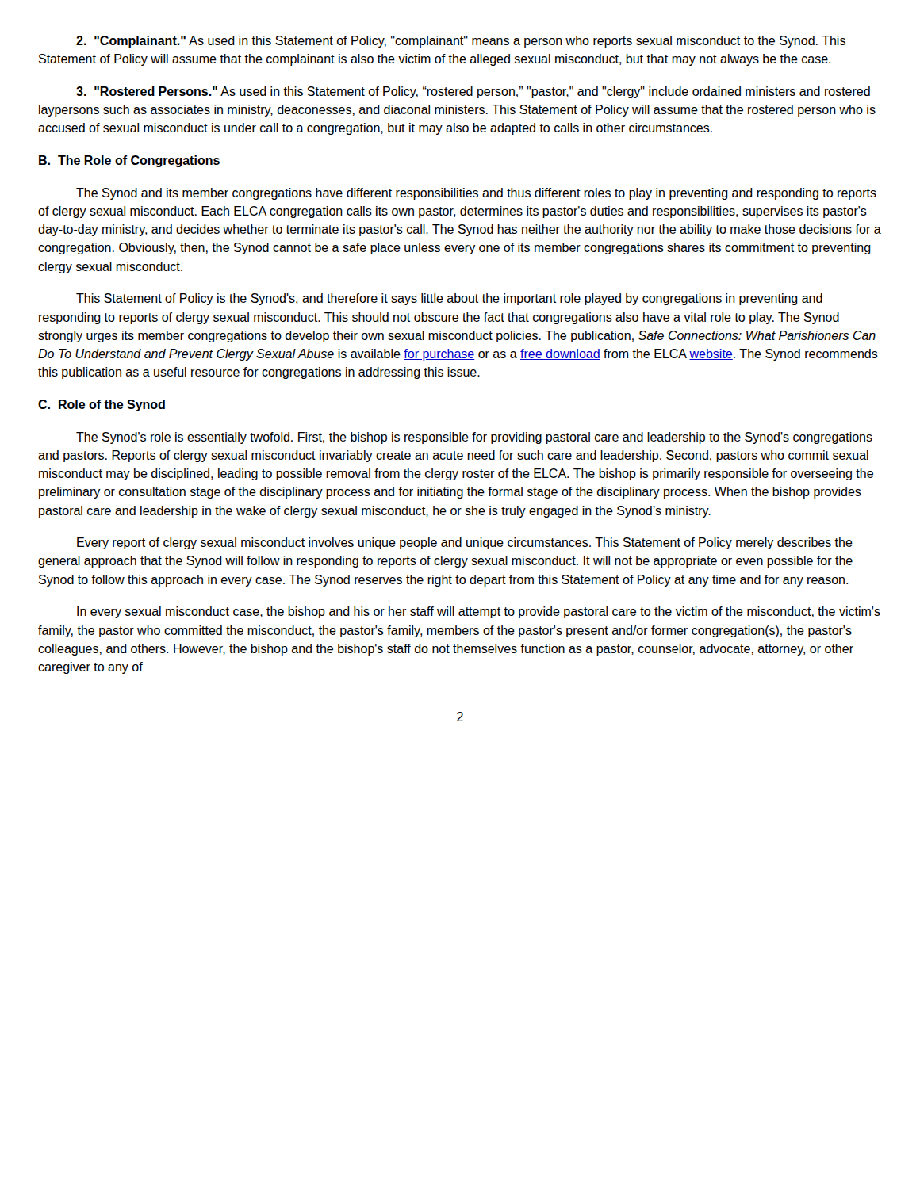2. "Complainant." As used in this Statement of Policy, "complainant" means a person who reports sexual misconduct to the Synod. This Statement of Policy will assume that the complainant is also the victim of the alleged sexual misconduct, but that may not always be the case.
3. "Rostered Persons." As used in this Statement of Policy, “rostered person,” "pastor," and "clergy" include ordained ministers and rostered laypersons such as associates in ministry, deaconesses, and diaconal ministers. This Statement of Policy will assume that the rostered person who is accused of sexual misconduct is under call to a congregation, but it may also be adapted to calls in other circumstances.
B. The Role of Congregations
The Synod and its member congregations have different responsibilities and thus different roles to play in preventing and responding to reports of clergy sexual misconduct. Each ELCA congregation calls its own pastor, determines its pastor's duties and responsibilities, supervises its pastor's day-to-day ministry, and decides whether to terminate its pastor's call. The Synod has neither the authority nor the ability to make those decisions for a congregation. Obviously, then, the Synod cannot be a safe place unless every one of its member congregations shares its commitment to preventing clergy sexual misconduct.
This Statement of Policy is the Synod's, and therefore it says little about the important role played by congregations in preventing and responding to reports of clergy sexual misconduct. This should not obscure the fact that congregations also have a vital role to play. The Synod strongly urges its member congregations to develop their own sexual misconduct policies. The publication, Safe Connections: What Parishioners Can Do To Understand and Prevent Clergy Sexual Abuse is available for purchase or as a free download from the ELCA website. The Synod recommends this publication as a useful resource for congregations in addressing this issue.
C. Role of the Synod
The Synod's role is essentially twofold. First, the bishop is responsible for providing pastoral care and leadership to the Synod's congregations and pastors. Reports of clergy sexual misconduct invariably create an acute need for such care and leadership. Second, pastors who commit sexual misconduct may be disciplined, leading to possible removal from the clergy roster of the ELCA. The bishop is primarily responsible for overseeing the preliminary or consultation stage of the disciplinary process and for initiating the formal stage of the disciplinary process. When the bishop provides pastoral care and leadership in the wake of clergy sexual misconduct, he or she is truly engaged in the Synod’s ministry.
Every report of clergy sexual misconduct involves unique people and unique circumstances. This Statement of Policy merely describes the general approach that the Synod will follow in responding to reports of clergy sexual misconduct. It will not be appropriate or even possible for the Synod to follow this approach in every case. The Synod reserves the right to depart from this Statement of Policy at any time and for any reason.
In every sexual misconduct case, the bishop and his or her staff will attempt to provide pastoral care to the victim of the misconduct, the victim's family, the pastor who committed the misconduct, the pastor's family, members of the pastor's present and/or former congregation(s), the pastor's colleagues, and others. However, the bishop and the bishop's staff do not themselves function as a pastor, counselor, advocate, attorney, or other caregiver to any of
2